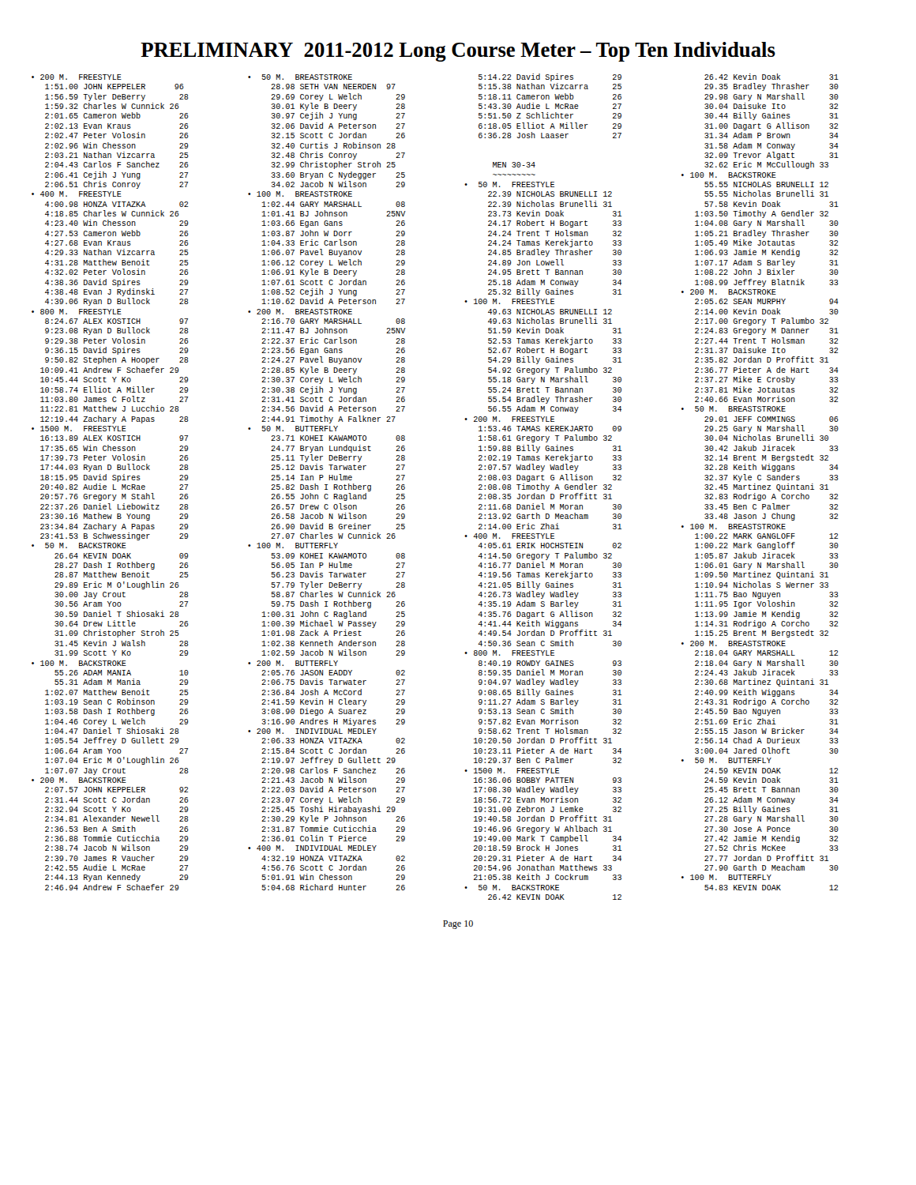PRELIMINARY 2011-2012 Long Course Meter – Top Ten Individuals
• 200 M. FREESTYLE 1:51.00 JOHN KEPPELER 96 1:56.59 Tyler DeBerry 28 1:59.32 Charles W Cunnick 26 2:01.65 Cameron Webb 26 2:02.13 Evan Kraus 26 2:02.47 Peter Volosin 26 2:02.96 Win Chesson 29 2:03.21 Nathan Vizcarra 25 2:04.43 Carlos F Sanchez 26 2:06.41 Cejih J Yung 27 2:06.51 Chris Conroy 27 • 400 M. FREESTYLE 4:00.98 HONZA VITAZKA 02 4:18.85 Charles W Cunnick 26 4:23.40 Win Chesson 29 4:27.53 Cameron Webb 26 4:27.68 Evan Kraus 26 4:29.33 Nathan Vizcarra 25 4:31.28 Matthew Benoit 25 4:32.02 Peter Volosin 26 4:38.36 David Spires 29 4:38.48 Evan J Rydinski 27 4:39.06 Ryan D Bullock 28 • 800 M. FREESTYLE 8:24.67 ALEX KOSTICH 97 9:23.08 Ryan D Bullock 28 9:29.38 Peter Volosin 26 9:36.15 David Spires 29 9:50.82 Stephen A Hooper 28 10:09.41 Andrew F Schaefer 29 10:45.44 Scott Y Ko 29 10:58.74 Elliot A Miller 29 11:03.80 James C Foltz 27 11:22.81 Matthew J Lucchio 28 12:19.44 Zachary A Papas 28 • 1500 M. FREESTYLE 16:13.89 ALEX KOSTICH 97 17:35.65 Win Chesson 29 17:39.73 Peter Volosin 26 17:44.03 Ryan D Bullock 28 18:15.95 David Spires 29 20:40.82 Audie L McRae 27 20:57.76 Gregory M Stahl 26 22:37.26 Daniel Liebowitz 28 23:30.16 Mathew B Young 29 23:34.84 Zachary A Papas 29 23:41.53 B Schwessinger 29 • 50 M. BACKSTROKE 26.64 KEVIN DOAK 09 28.27 Dash I Rothberg 26 28.87 Matthew Benoit 25 29.89 Eric M O'Loughlin 26 30.00 Jay Crout 28 30.56 Aram Yoo 27 30.59 Daniel T Shiosaki 28 30.64 Drew Little 26 31.09 Christopher Stroh 25 31.45 Kevin J Walsh 28 31.99 Scott Y Ko 29 • 100 M. BACKSTROKE 55.26 ADAM MANIA 10 55.31 Adam M Mania 29 1:02.07 Matthew Benoit 25 1:03.19 Sean C Robinson 29 1:03.58 Dash I Rothberg 26 1:04.46 Corey L Welch 29 1:04.47 Daniel T Shiosaki 28 1:05.54 Jeffrey D Gullett 29 1:06.64 Aram Yoo 27 1:07.04 Eric M O'Loughlin 26 1:07.07 Jay Crout 28 • 200 M. BACKSTROKE 2:07.57 JOHN KEPPELER 92 2:31.44 Scott C Jordan 26 2:32.94 Scott Y Ko 29 2:34.81 Alexander Newell 28 2:36.53 Ben A Smith 26 2:36.88 Tommie Cuticchia 29 2:38.74 Jacob N Wilson 29 2:39.70 James R Vaucher 29 2:42.55 Audie L McRae 27 2:44.13 Ryan Kennedy 29 2:46.94 Andrew F Schaefer 29
• 50 M. BREASTSTROKE 28.98 SETH VAN NEERDEN 97 29.69 Corey L Welch 29 30.01 Kyle B Deery 28 30.97 Cejih J Yung 27 32.06 David A Peterson 27 32.15 Scott C Jordan 26 32.40 Curtis J Robinson 28 32.48 Chris Conroy 27 32.99 Christopher Stroh 25 33.60 Bryan C Nydegger 25 34.02 Jacob N Wilson 29 • 100 M. BREASTSTROKE 1:02.44 GARY MARSHALL 08 1:01.41 BJ Johnson 25NV 1:03.66 Egan Gans 26 1:03.87 John W Dorr 29 1:04.33 Eric Carlson 28 1:06.07 Pavel Buyanov 28 1:06.12 Corey L Welch 29 1:06.91 Kyle B Deery 28 1:07.61 Scott C Jordan 26 1:08.52 Cejih J Yung 27 1:10.62 David A Peterson 27 • 200 M. BREASTSTROKE 2:16.70 GARY MARSHALL 08 2:11.47 BJ Johnson 25NV 2:22.37 Eric Carlson 28 2:23.56 Egan Gans 26 2:24.27 Pavel Buyanov 28 2:28.85 Kyle B Deery 28 2:30.37 Corey L Welch 29 2:30.38 Cejih J Yung 27 2:31.41 Scott C Jordan 26 2:34.56 David A Peterson 27 2:44.91 Timothy A Falkner 27 • 50 M. BUTTERFLY 23.71 KOHEI KAWAMOTO 08 24.77 Bryan Lundquist 26 25.11 Tyler DeBerry 28 25.12 Davis Tarwater 27 25.14 Ian P Hulme 27 25.82 Dash I Rothberg 26 26.55 John C Ragland 25 26.57 Drew C Olson 26 26.58 Jacob N Wilson 29 26.90 David B Greiner 25 27.07 Charles W Cunnick 26 • 100 M. BUTTERFLY 53.09 KOHEI KAWAMOTO 08 56.05 Ian P Hulme 27 56.23 Davis Tarwater 27 57.79 Tyler DeBerry 28 58.87 Charles W Cunnick 26 59.75 Dash I Rothberg 26 1:00.31 John C Ragland 25 1:00.39 Michael W Passey 29 1:01.98 Zack A Priest 26 1:02.38 Kenneth Anderson 28 1:02.59 Jacob N Wilson 29 • 200 M. BUTTERFLY 2:05.76 JASON EADDY 02 2:06.75 Davis Tarwater 27 2:36.84 Josh A McCord 27 2:41.59 Kevin H Cleary 29 3:08.90 Diego A Suarez 29 3:16.90 Andres H Miyares 29 • 200 M. INDIVIDUAL MEDLEY 2:06.33 HONZA VITAZKA 02 2:15.84 Scott C Jordan 26 2:19.97 Jeffrey D Gullett 29 2:20.98 Carlos F Sanchez 26 2:21.43 Jacob N Wilson 29 2:22.03 David A Peterson 27 2:23.07 Corey L Welch 29 2:25.45 Toshi Hirabayashi 29 2:30.29 Kyle P Johnson 26 2:31.87 Tommie Cuticchia 29 2:36.01 Colin T Pierce 29 • 400 M. INDIVIDUAL MEDLEY 4:32.19 HONZA VITAZKA 02 4:56.76 Scott C Jordan 26 5:01.91 Win Chesson 29 5:04.68 Richard Hunter 26
5:14.22 David Spires 29 5:15.38 Nathan Vizcarra 25 5:18.11 Cameron Webb 26 5:43.30 Audie L McRae 27 5:51.50 Z Schlichter 29 6:18.05 Elliot A Miller 29 6:36.28 Josh Laaser 27 MEN 30-34 ~~~~~~~~~ • 50 M. FREESTYLE 22.39 NICHOLAS BRUNELLI 12 22.39 Nicholas Brunelli 31 23.73 Kevin Doak 31 24.17 Robert H Bogart 33 24.24 Trent T Holsman 32 24.24 Tamas Kerekjarto 33 24.85 Bradley Thrasher 30 24.89 Jon Lowell 33 24.95 Brett T Bannan 30 25.18 Adam M Conway 34 25.32 Billy Gaines 31 • 100 M. FREESTYLE 49.63 NICHOLAS BRUNELLI 12 49.63 Nicholas Brunelli 31 51.59 Kevin Doak 31 52.53 Tamas Kerekjarto 33 52.67 Robert H Bogart 33 54.29 Billy Gaines 31 54.92 Gregory T Palumbo 32 55.18 Gary N Marshall 30 55.24 Brett T Bannan 30 55.54 Bradley Thrasher 30 56.55 Adam M Conway 34 • 200 M. FREESTYLE 1:53.46 TAMAS KEREKJARTO 09 1:58.61 Gregory T Palumbo 32 1:59.88 Billy Gaines 31 2:02.19 Tamas Kerekjarto 33 2:07.57 Wadley Wadley 33 2:08.03 Dagart G Allison 32 2:08.08 Timothy A Gendler 32 2:08.35 Jordan D Proffitt 31 2:11.68 Daniel M Moran 30 2:13.92 Garth D Meacham 30 2:14.00 Eric Zhai 31 • 400 M. FREESTYLE 4:05.61 ERIK HOCHSTEIN 02 4:14.50 Gregory T Palumbo 32 4:16.77 Daniel M Moran 30 4:19.56 Tamas Kerekjarto 33 4:21.05 Billy Gaines 31 4:26.73 Wadley Wadley 33 4:35.19 Adam S Barley 31 4:35.76 Dagart G Allison 32 4:41.44 Keith Wiggans 34 4:49.54 Jordan D Proffitt 31 4:50.36 Sean C Smith 30 • 800 M. FREESTYLE 8:40.19 ROWDY GAINES 93 8:59.35 Daniel M Moran 30 9:04.97 Wadley Wadley 33 9:08.65 Billy Gaines 31 9:11.27 Adam S Barley 31 9:53.13 Sean C Smith 30 9:57.82 Evan Morrison 32 9:58.62 Trent T Holsman 32 10:20.50 Jordan D Proffitt 31 10:23.11 Pieter A de Hart 34 10:29.37 Ben C Palmer 32 • 1500 M. FREESTYLE 16:36.06 BOBBY PATTEN 93 17:08.30 Wadley Wadley 33 18:56.72 Evan Morrison 32 19:31.00 Zebron J Lemke 32 19:40.58 Jordan D Proffitt 31 19:46.96 Gregory W Ahlbach 31 19:49.00 Mark T Campbell 34 20:18.59 Brock H Jones 31 20:29.31 Pieter A de Hart 34 20:54.96 Jonathan Matthews 33 21:05.38 Keith J Cockrum 33 • 50 M. BACKSTROKE 26.42 KEVIN DOAK 12
26.42 Kevin Doak 31 29.35 Bradley Thrasher 30 29.98 Gary N Marshall 30 30.04 Daisuke Ito 32 30.44 Billy Gaines 31 31.00 Dagart G Allison 32 31.34 Adam P Brown 34 31.58 Adam M Conway 34 32.09 Trevor Algatt 31 32.62 Eric M McCullough 33 • 100 M. BACKSTROKE 55.55 NICHOLAS BRUNELLI 12 55.55 Nicholas Brunelli 31 57.58 Kevin Doak 31 1:03.50 Timothy A Gendler 32 1:04.08 Gary N Marshall 30 1:05.21 Bradley Thrasher 30 1:05.49 Mike Jotautas 32 1:06.93 Jamie M Kendig 32 1:07.17 Adam S Barley 31 1:08.22 John J Bixler 30 1:08.99 Jeffrey Blatnik 33 • 200 M. BACKSTROKE 2:05.62 SEAN MURPHY 94 2:14.00 Kevin Doak 30 2:17.00 Gregory T Palumbo 32 2:24.83 Gregory M Danner 31 2:27.44 Trent T Holsman 32 2:31.37 Daisuke Ito 32 2:35.82 Jordan D Proffitt 31 2:36.77 Pieter A de Hart 34 2:37.27 Mike E Crosby 33 2:37.81 Mike Jotautas 32 2:40.66 Evan Morrison 32 • 50 M. BREASTSTROKE 29.01 JEFF COMMINGS 06 29.25 Gary N Marshall 30 30.04 Nicholas Brunelli 30 30.42 Jakub Jiracek 33 32.14 Brent M Bergstedt 32 32.28 Keith Wiggans 34 32.37 Kyle C Sanders 33 32.45 Martinez Quintani 31 32.83 Rodrigo A Corcho 32 33.45 Ben C Palmer 32 33.48 Jason J Chung 32 • 100 M. BREASTSTROKE 1:00.22 MARK GANGLOFF 12 1:00.22 Mark Gangloff 30 1:05.87 Jakub Jiracek 33 1:06.01 Gary N Marshall 30 1:09.50 Martinez Quintani 31 1:10.94 Nicholas S Werner 33 1:11.75 Bao Nguyen 33 1:11.95 Igor Voloshin 32 1:13.99 Jamie M Kendig 32 1:14.31 Rodrigo A Corcho 32 1:15.25 Brent M Bergstedt 32 • 200 M. BREASTSTROKE 2:18.04 GARY MARSHALL 12 2:18.04 Gary N Marshall 30 2:24.43 Jakub Jiracek 33 2:30.68 Martinez Quintani 31 2:40.99 Keith Wiggans 34 2:43.31 Rodrigo A Corcho 32 2:45.59 Bao Nguyen 33 2:51.69 Eric Zhai 31 2:55.15 Jason W Bricker 34 2:56.14 Chad A Durieux 33 3:00.04 Jared Olhoft 30 • 50 M. BUTTERFLY 24.59 KEVIN DOAK 12 24.59 Kevin Doak 31 25.45 Brett T Bannan 30 26.12 Adam M Conway 34 27.25 Billy Gaines 31 27.28 Gary N Marshall 30 27.30 Jose A Ponce 30 27.42 Jamie M Kendig 32 27.52 Chris McKee 33 27.77 Jordan D Proffitt 31 27.90 Garth D Meacham 30 • 100 M. BUTTERFLY 54.83 KEVIN DOAK 12
Page 10